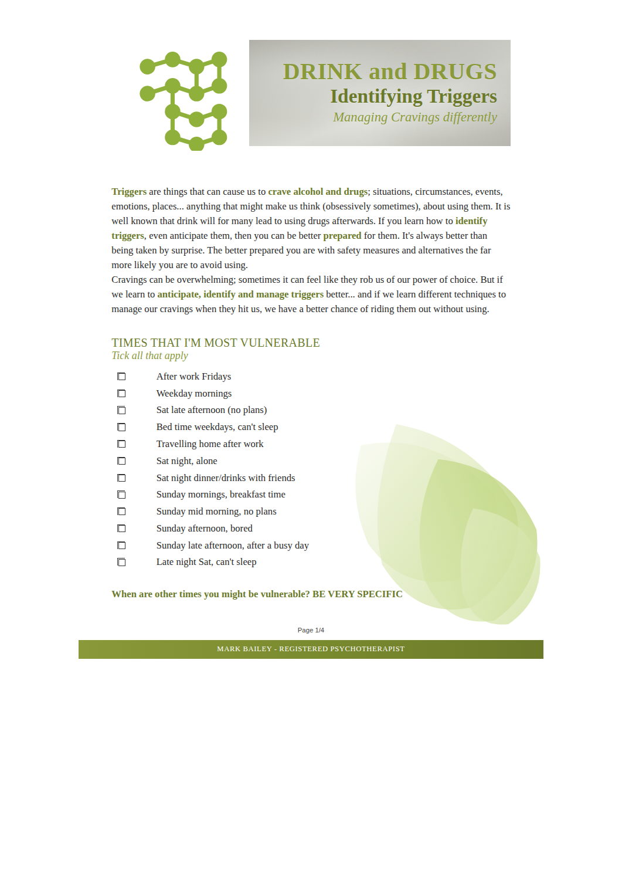DRINK and DRUGS
Identifying Triggers
Managing Cravings differently
Triggers are things that can cause us to crave alcohol and drugs; situations, circumstances, events, emotions, places... anything that might make us think (obsessively sometimes), about using them. It is well known that drink will for many lead to using drugs afterwards. If you learn how to identify triggers, even anticipate them, then you can be better prepared for them. It's always better than being taken by surprise. The better prepared you are with safety measures and alternatives the far more likely you are to avoid using.
Cravings can be overwhelming; sometimes it can feel like they rob us of our power of choice. But if we learn to anticipate, identify and manage triggers better... and if we learn different techniques to manage our cravings when they hit us, we have a better chance of riding them out without using.
TIMES THAT I'M MOST VULNERABLE
Tick all that apply
After work Fridays
Weekday mornings
Sat late afternoon (no plans)
Bed time weekdays, can't sleep
Travelling home after work
Sat night, alone
Sat night dinner/drinks with friends
Sunday mornings, breakfast time
Sunday mid morning, no plans
Sunday afternoon, bored
Sunday late afternoon, after a busy day
Late night Sat, can't sleep
When are other times you might be vulnerable? BE VERY SPECIFIC
Page 1/4
MARK BAILEY - REGISTERED PSYCHOTHERAPIST